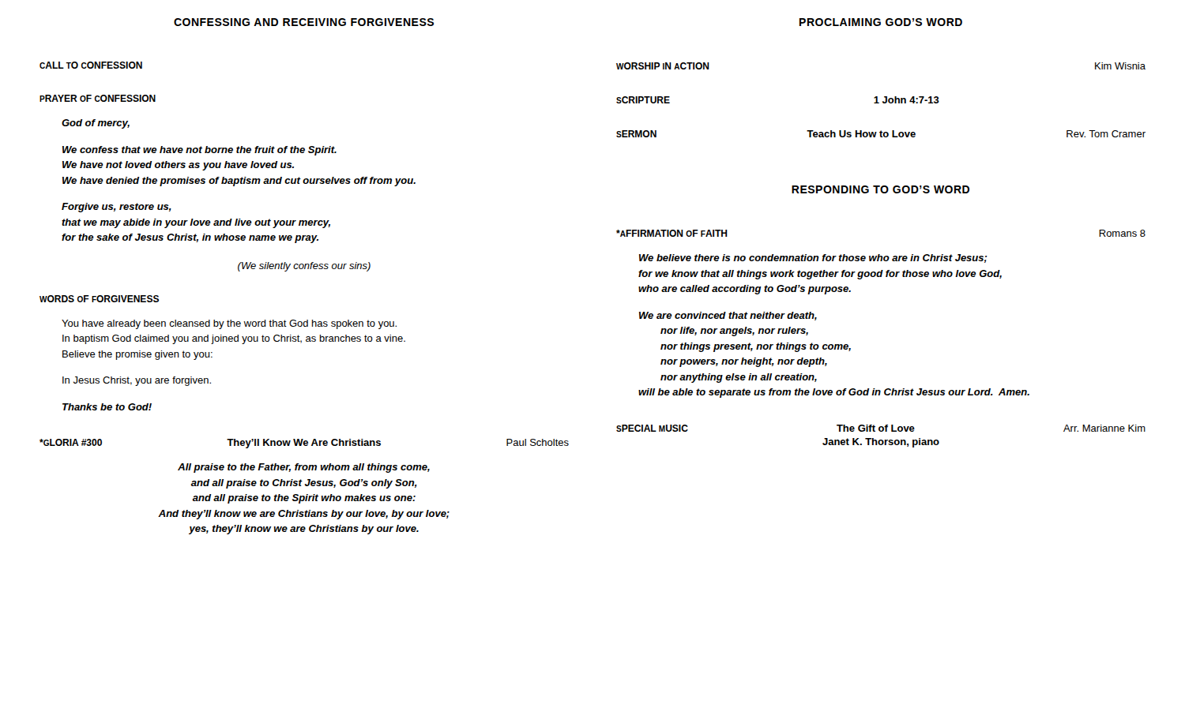Confessing and Receiving Forgiveness
CALL TO CONFESSION
PRAYER OF CONFESSION
God of mercy,
We confess that we have not borne the fruit of the Spirit.
We have not loved others as you have loved us.
We have denied the promises of baptism and cut ourselves off from you.
Forgive us, restore us,
that we may abide in your love and live out your mercy,
for the sake of Jesus Christ, in whose name we pray.
(We silently confess our sins)
WORDS OF FORGIVENESS
You have already been cleansed by the word that God has spoken to you.
In baptism God claimed you and joined you to Christ, as branches to a vine.
Believe the promise given to you:
In Jesus Christ, you are forgiven.
Thanks be to God!
*GLORIA #300
They’ll Know We Are Christians
Paul Scholtes
All praise to the Father, from whom all things come,
and all praise to Christ Jesus, God’s only Son,
and all praise to the Spirit who makes us one:
And they’ll know we are Christians by our love, by our love;
yes, they’ll know we are Christians by our love.
Proclaiming God’s Word
WORSHIP IN ACTION
Kim Wisnia
SCRIPTURE
1 John 4:7-13
SERMON
Teach Us How to Love
Rev. Tom Cramer
Responding to God’s Word
*AFFIRMATION OF FAITH
Romans 8
We believe there is no condemnation for those who are in Christ Jesus;
for we know that all things work together for good for those who love God,
who are called according to God’s purpose.
We are convinced that neither death,
nor life, nor angels, nor rulers,
nor things present, nor things to come,
nor powers, nor height, nor depth,
nor anything else in all creation,
will be able to separate us from the love of God in Christ Jesus our Lord. Amen.
SPECIAL MUSIC
The Gift of Love
Arr. Marianne Kim
Janet K. Thorson, piano